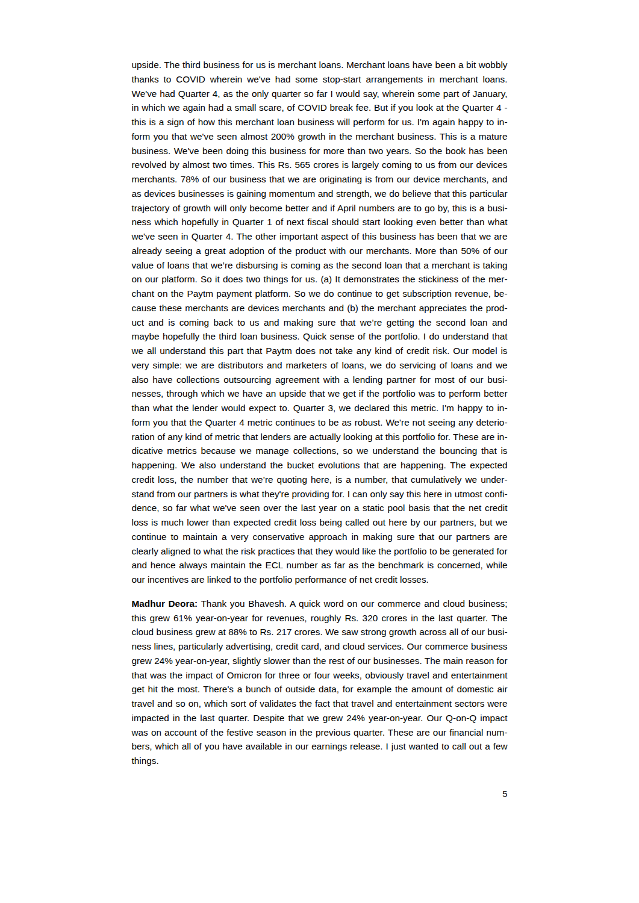upside. The third business for us is merchant loans. Merchant loans have been a bit wobbly thanks to COVID wherein we've had some stop-start arrangements in merchant loans. We've had Quarter 4, as the only quarter so far I would say, wherein some part of January, in which we again had a small scare, of COVID break fee. But if you look at the Quarter 4 - this is a sign of how this merchant loan business will perform for us. I'm again happy to inform you that we've seen almost 200% growth in the merchant business. This is a mature business. We've been doing this business for more than two years. So the book has been revolved by almost two times. This Rs. 565 crores is largely coming to us from our devices merchants. 78% of our business that we are originating is from our device merchants, and as devices businesses is gaining momentum and strength, we do believe that this particular trajectory of growth will only become better and if April numbers are to go by, this is a business which hopefully in Quarter 1 of next fiscal should start looking even better than what we've seen in Quarter 4. The other important aspect of this business has been that we are already seeing a great adoption of the product with our merchants. More than 50% of our value of loans that we’re disbursing is coming as the second loan that a merchant is taking on our platform. So it does two things for us. (a) It demonstrates the stickiness of the merchant on the Paytm payment platform. So we do continue to get subscription revenue, because these merchants are devices merchants and (b) the merchant appreciates the product and is coming back to us and making sure that we’re getting the second loan and maybe hopefully the third loan business. Quick sense of the portfolio. I do understand that we all understand this part that Paytm does not take any kind of credit risk. Our model is very simple: we are distributors and marketers of loans, we do servicing of loans and we also have collections outsourcing agreement with a lending partner for most of our businesses, through which we have an upside that we get if the portfolio was to perform better than what the lender would expect to. Quarter 3, we declared this metric. I'm happy to inform you that the Quarter 4 metric continues to be as robust. We're not seeing any deterioration of any kind of metric that lenders are actually looking at this portfolio for. These are indicative metrics because we manage collections, so we understand the bouncing that is happening. We also understand the bucket evolutions that are happening. The expected credit loss, the number that we’re quoting here, is a number, that cumulatively we understand from our partners is what they're providing for. I can only say this here in utmost confidence, so far what we've seen over the last year on a static pool basis that the net credit loss is much lower than expected credit loss being called out here by our partners, but we continue to maintain a very conservative approach in making sure that our partners are clearly aligned to what the risk practices that they would like the portfolio to be generated for and hence always maintain the ECL number as far as the benchmark is concerned, while our incentives are linked to the portfolio performance of net credit losses.
Madhur Deora: Thank you Bhavesh. A quick word on our commerce and cloud business; this grew 61% year-on-year for revenues, roughly Rs. 320 crores in the last quarter. The cloud business grew at 88% to Rs. 217 crores. We saw strong growth across all of our business lines, particularly advertising, credit card, and cloud services. Our commerce business grew 24% year-on-year, slightly slower than the rest of our businesses. The main reason for that was the impact of Omicron for three or four weeks, obviously travel and entertainment get hit the most. There's a bunch of outside data, for example the amount of domestic air travel and so on, which sort of validates the fact that travel and entertainment sectors were impacted in the last quarter. Despite that we grew 24% year-on-year. Our Q-on-Q impact was on account of the festive season in the previous quarter. These are our financial numbers, which all of you have available in our earnings release. I just wanted to call out a few things.
5